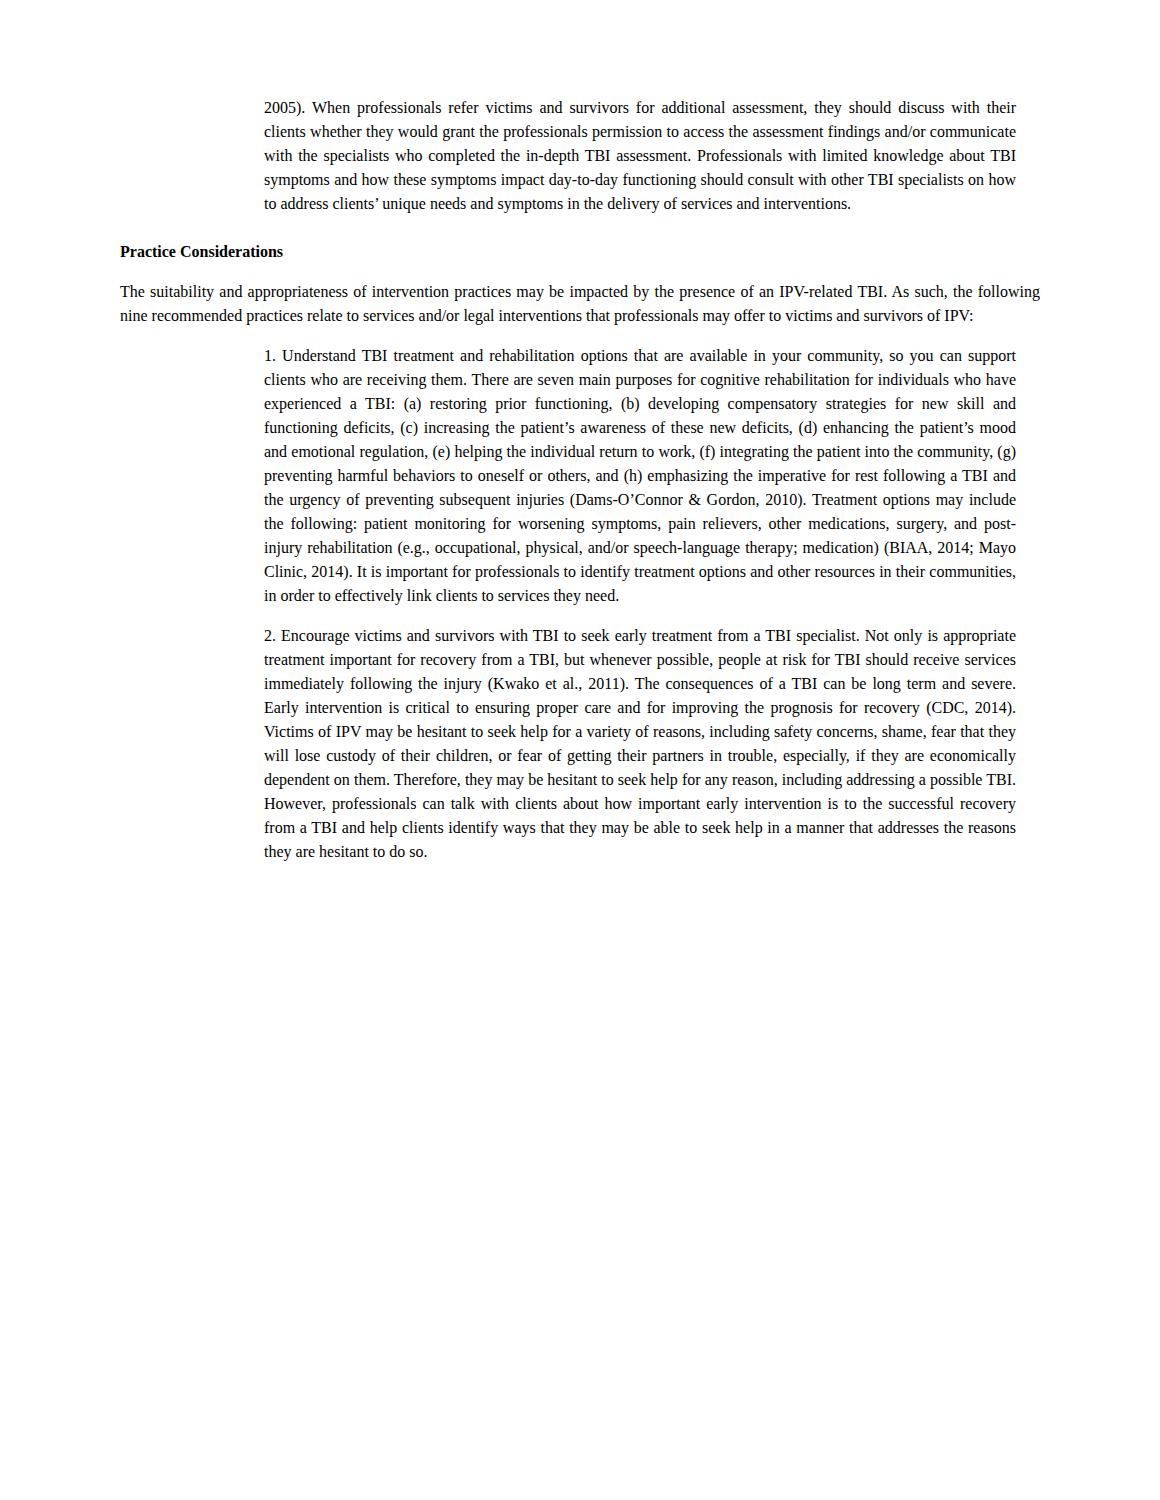2005). When professionals refer victims and survivors for additional assessment, they should discuss with their clients whether they would grant the professionals permission to access the assessment findings and/or communicate with the specialists who completed the in-depth TBI assessment. Professionals with limited knowledge about TBI symptoms and how these symptoms impact day-to-day functioning should consult with other TBI specialists on how to address clients’ unique needs and symptoms in the delivery of services and interventions.
Practice Considerations
The suitability and appropriateness of intervention practices may be impacted by the presence of an IPV-related TBI. As such, the following nine recommended practices relate to services and/or legal interventions that professionals may offer to victims and survivors of IPV:
1. Understand TBI treatment and rehabilitation options that are available in your community, so you can support clients who are receiving them. There are seven main purposes for cognitive rehabilitation for individuals who have experienced a TBI: (a) restoring prior functioning, (b) developing compensatory strategies for new skill and functioning deficits, (c) increasing the patient’s awareness of these new deficits, (d) enhancing the patient’s mood and emotional regulation, (e) helping the individual return to work, (f) integrating the patient into the community, (g) preventing harmful behaviors to oneself or others, and (h) emphasizing the imperative for rest following a TBI and the urgency of preventing subsequent injuries (Dams-O’Connor & Gordon, 2010). Treatment options may include the following: patient monitoring for worsening symptoms, pain relievers, other medications, surgery, and post-injury rehabilitation (e.g., occupational, physical, and/or speech-language therapy; medication) (BIAA, 2014; Mayo Clinic, 2014). It is important for professionals to identify treatment options and other resources in their communities, in order to effectively link clients to services they need.
2. Encourage victims and survivors with TBI to seek early treatment from a TBI specialist. Not only is appropriate treatment important for recovery from a TBI, but whenever possible, people at risk for TBI should receive services immediately following the injury (Kwako et al., 2011). The consequences of a TBI can be long term and severe. Early intervention is critical to ensuring proper care and for improving the prognosis for recovery (CDC, 2014). Victims of IPV may be hesitant to seek help for a variety of reasons, including safety concerns, shame, fear that they will lose custody of their children, or fear of getting their partners in trouble, especially, if they are economically dependent on them. Therefore, they may be hesitant to seek help for any reason, including addressing a possible TBI. However, professionals can talk with clients about how important early intervention is to the successful recovery from a TBI and help clients identify ways that they may be able to seek help in a manner that addresses the reasons they are hesitant to do so.